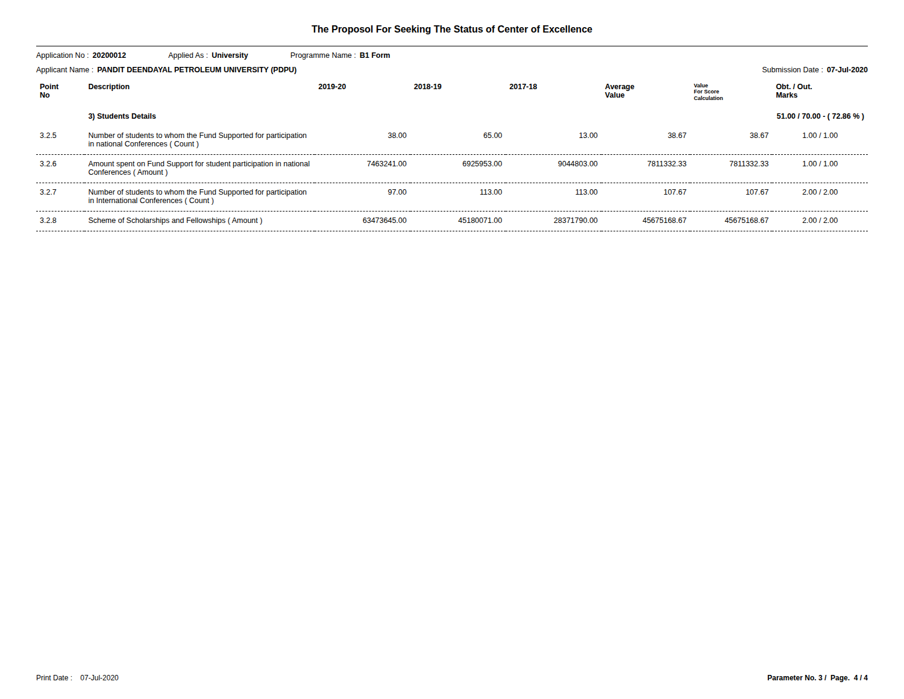The Proposol For Seeking The Status of Center of Excellence
Application No : 20200012 Applied As : University Programme Name : B1 Form
Applicant Name : PANDIT DEENDAYAL PETROLEUM UNIVERSITY (PDPU) Submission Date : 07-Jul-2020
| Point No | Description | 2019-20 | 2018-19 | 2017-18 | Average Value | Value For Score Calculation | Obt. / Out. Marks |
| --- | --- | --- | --- | --- | --- | --- | --- |
| | 3) Students Details | | | | | 51.00 / 70.00 - ( 72.86 % ) |
| 3.2.5 | Number of students to whom the Fund Supported for participation in national Conferences ( Count ) | 38.00 | 65.00 | 13.00 | 38.67 | 38.67 | 1.00 / 1.00 |
| 3.2.6 | Amount spent on Fund Support for student participation in national Conferences ( Amount ) | 7463241.00 | 6925953.00 | 9044803.00 | 7811332.33 | 7811332.33 | 1.00 / 1.00 |
| 3.2.7 | Number of students to whom the Fund Supported for participation in International Conferences ( Count ) | 97.00 | 113.00 | 113.00 | 107.67 | 107.67 | 2.00 / 2.00 |
| 3.2.8 | Scheme of Scholarships and Fellowships ( Amount ) | 63473645.00 | 45180071.00 | 28371790.00 | 45675168.67 | 45675168.67 | 2.00 / 2.00 |
Print Date : 07-Jul-2020
Parameter No. 3 / Page. 4 / 4